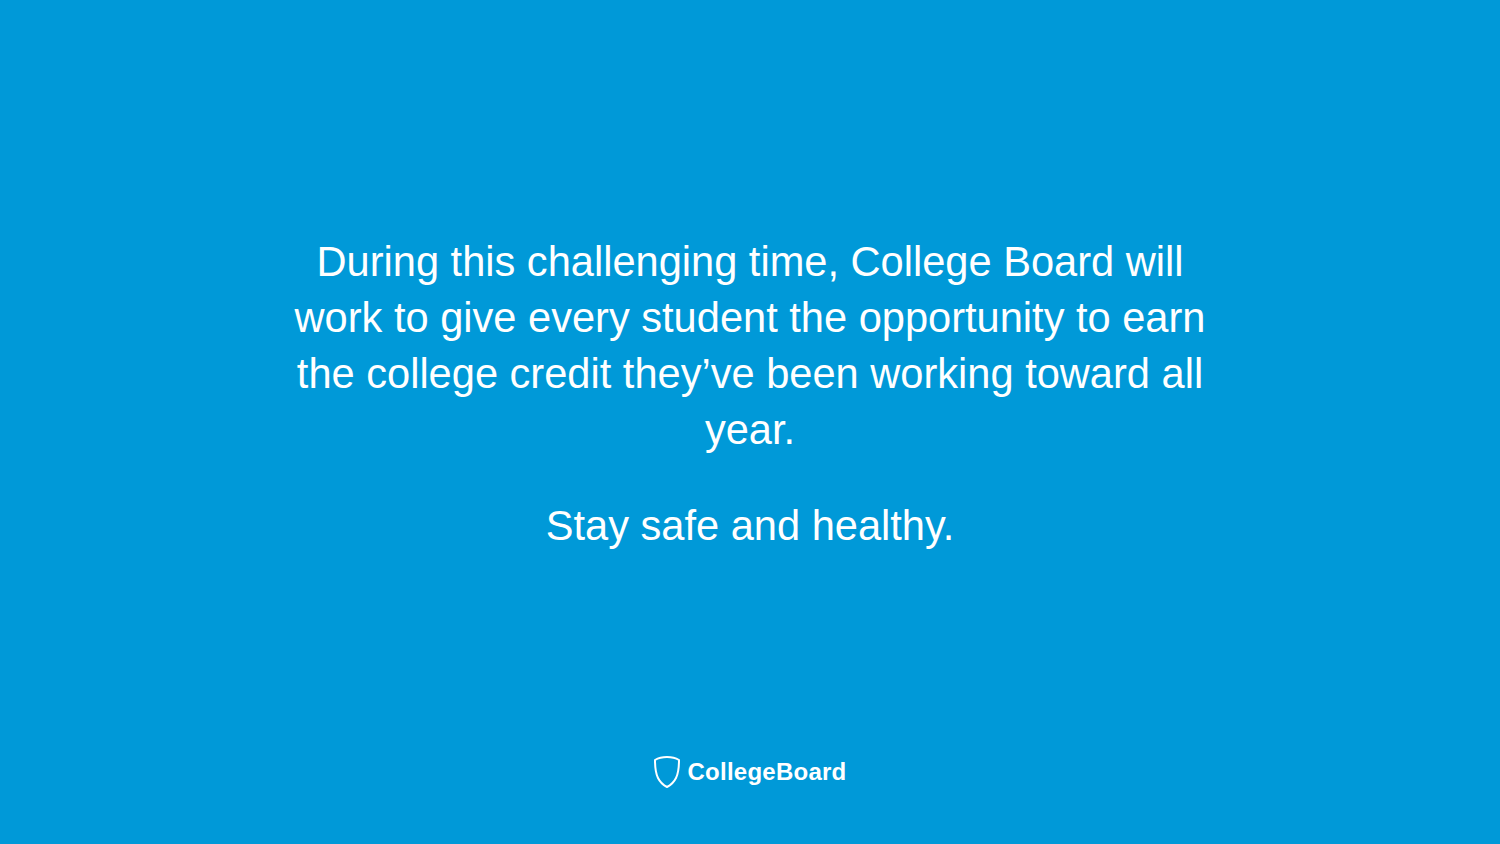During this challenging time, College Board will work to give every student the opportunity to earn the college credit they’ve been working toward all year.
Stay safe and healthy.
CollegeBoard